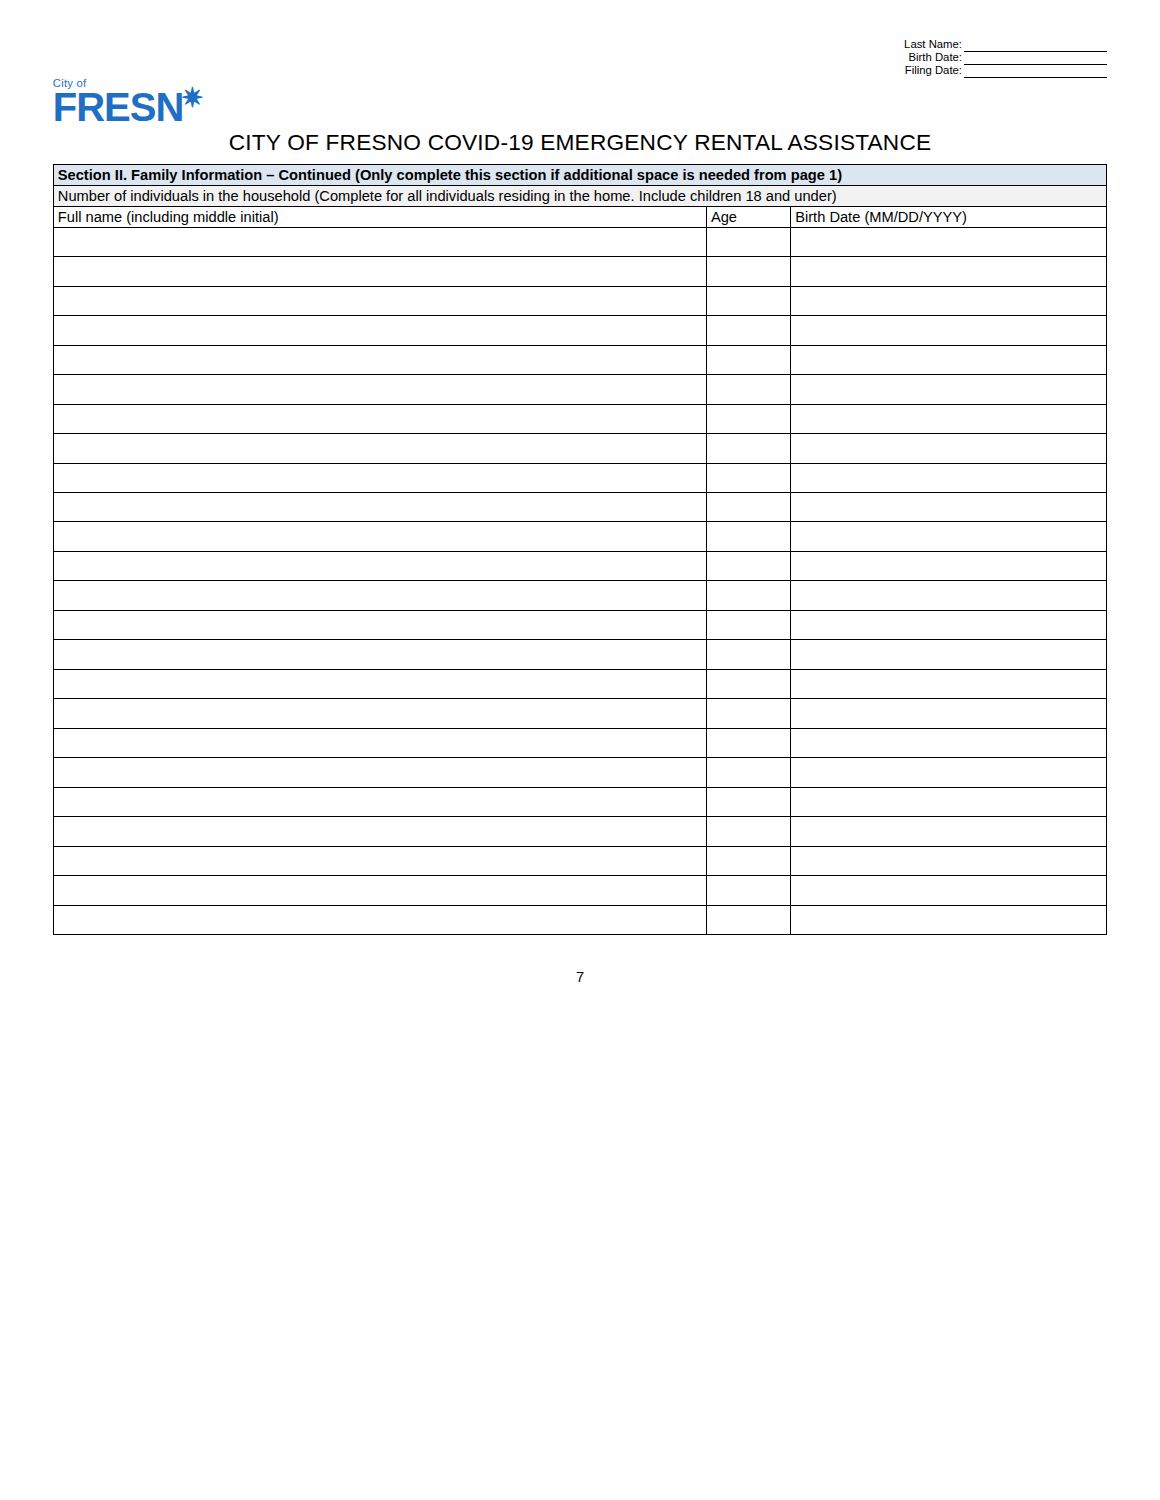| Last Name: | |
| Birth Date: | |
| Filing Date: | |
City of
FRESN✷
CITY OF FRESNO COVID-19 EMERGENCY RENTAL ASSISTANCE
| Section II. Family Information – Continued (Only complete this section if additional space is needed from page 1) |
| Number of individuals in the household (Complete for all individuals residing in the home. Include children 18 and under) |
| Full name (including middle initial) | Age | Birth Date (MM/DD/YYYY) |
7